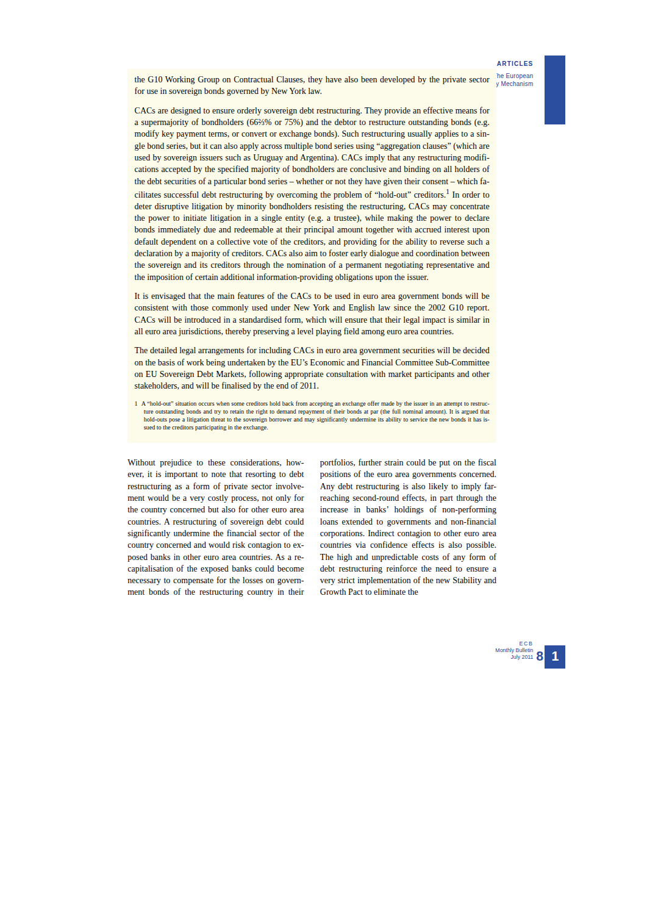ARTICLES
The European
Stability Mechanism
the G10 Working Group on Contractual Clauses, they have also been developed by the private sector for use in sovereign bonds governed by New York law.
CACs are designed to ensure orderly sovereign debt restructuring. They provide an effective means for a supermajority of bondholders (66⅔% or 75%) and the debtor to restructure outstanding bonds (e.g. modify key payment terms, or convert or exchange bonds). Such restructuring usually applies to a single bond series, but it can also apply across multiple bond series using “aggregation clauses” (which are used by sovereign issuers such as Uruguay and Argentina). CACs imply that any restructuring modifications accepted by the specified majority of bondholders are conclusive and binding on all holders of the debt securities of a particular bond series – whether or not they have given their consent – which facilitates successful debt restructuring by overcoming the problem of “hold-out” creditors.1 In order to deter disruptive litigation by minority bondholders resisting the restructuring, CACs may concentrate the power to initiate litigation in a single entity (e.g. a trustee), while making the power to declare bonds immediately due and redeemable at their principal amount together with accrued interest upon default dependent on a collective vote of the creditors, and providing for the ability to reverse such a declaration by a majority of creditors. CACs also aim to foster early dialogue and coordination between the sovereign and its creditors through the nomination of a permanent negotiating representative and the imposition of certain additional information-providing obligations upon the issuer.
It is envisaged that the main features of the CACs to be used in euro area government bonds will be consistent with those commonly used under New York and English law since the 2002 G10 report. CACs will be introduced in a standardised form, which will ensure that their legal impact is similar in all euro area jurisdictions, thereby preserving a level playing field among euro area countries.
The detailed legal arrangements for including CACs in euro area government securities will be decided on the basis of work being undertaken by the EU’s Economic and Financial Committee Sub-Committee on EU Sovereign Debt Markets, following appropriate consultation with market participants and other stakeholders, and will be finalised by the end of 2011.
1 A “hold-out” situation occurs when some creditors hold back from accepting an exchange offer made by the issuer in an attempt to restructure outstanding bonds and try to retain the right to demand repayment of their bonds at par (the full nominal amount). It is argued that hold-outs pose a litigation threat to the sovereign borrower and may significantly undermine its ability to service the new bonds it has issued to the creditors participating in the exchange.
Without prejudice to these considerations, however, it is important to note that resorting to debt restructuring as a form of private sector involvement would be a very costly process, not only for the country concerned but also for other euro area countries. A restructuring of sovereign debt could significantly undermine the financial sector of the country concerned and would risk contagion to exposed banks in other euro area countries. As a recapitalisation of the exposed banks could become necessary to compensate for the losses on government bonds of the restructuring country in their portfolios, further strain could be put on the fiscal positions of the euro area governments concerned. Any debt restructuring is also likely to imply far-reaching second-round effects, in part through the increase in banks’ holdings of non-performing loans extended to governments and non-financial corporations. Indirect contagion to other euro area countries via confidence effects is also possible. The high and unpredictable costs of any form of debt restructuring reinforce the need to ensure a very strict implementation of the new Stability and Growth Pact to eliminate the
ECB
Monthly Bulletin
July 2011
8 1